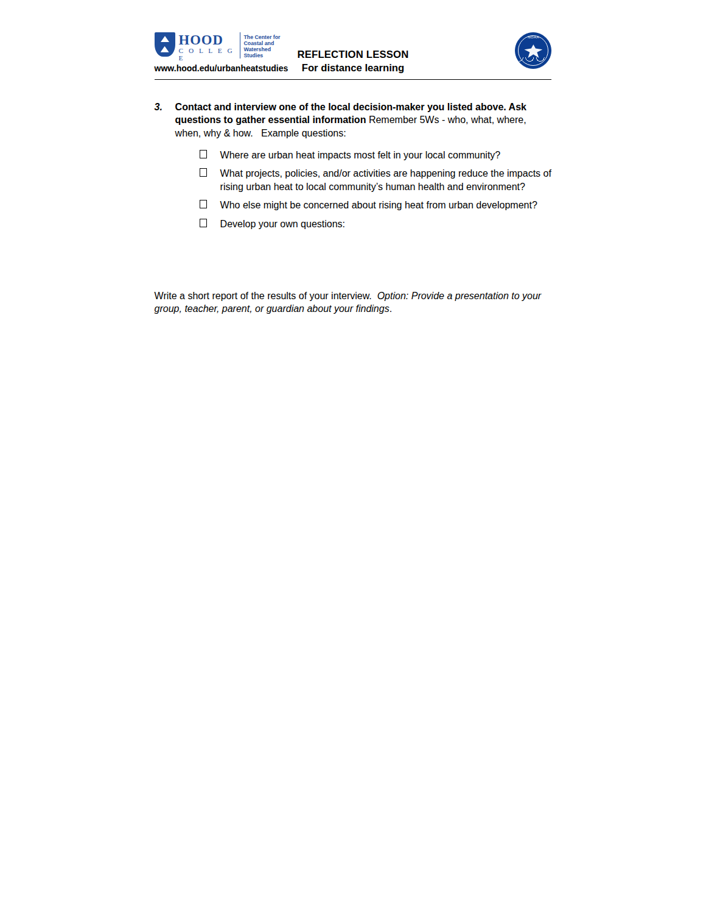HOOD
C O L L E G E
The Center for
Coastal and
Watershed Studies
www.hood.edu/urbanheatstudies
REFLECTION LESSON
For distance learning
NOAA
3. Contact and interview one of the local decision-maker you listed above. Ask questions to gather essential information Remember 5Ws - who, what, where, when, why & how. Example questions:
Where are urban heat impacts most felt in your local community?
What projects, policies, and/or activities are happening reduce the impacts of rising urban heat to local community’s human health and environment?
Who else might be concerned about rising heat from urban development?
Develop your own questions:
Write a short report of the results of your interview. Option: Provide a presentation to your group, teacher, parent, or guardian about your findings.